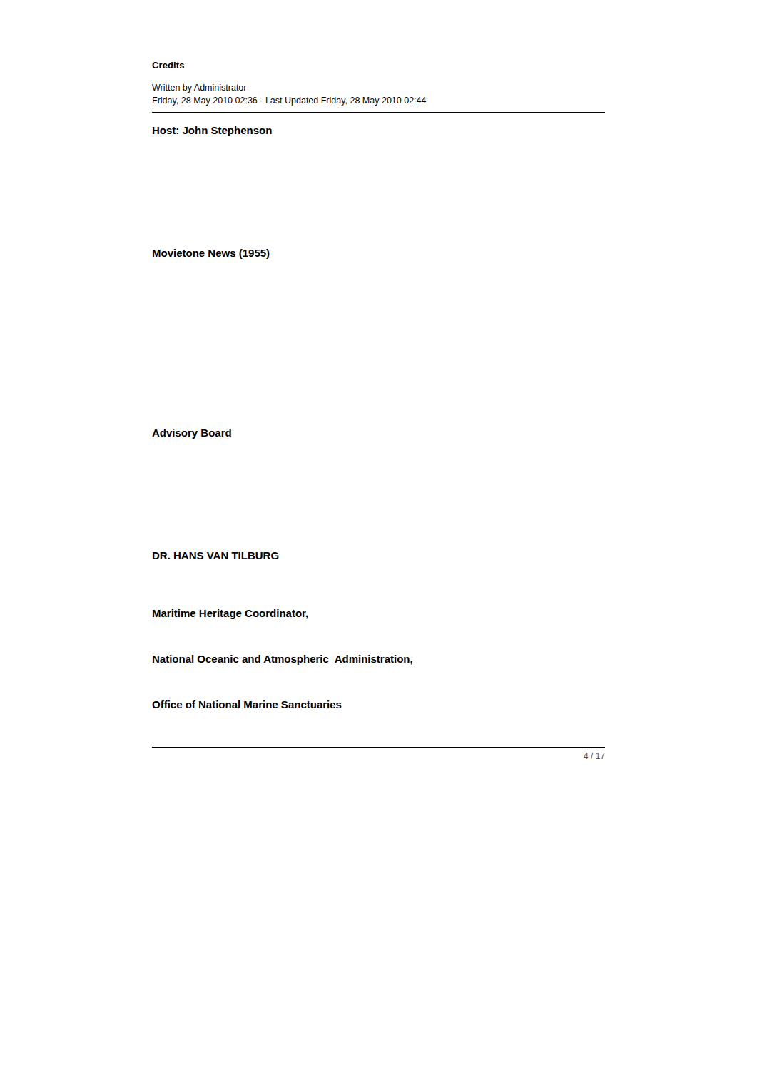Credits
Written by Administrator
Friday, 28 May 2010 02:36 - Last Updated Friday, 28 May 2010 02:44
Host: John Stephenson
Movietone News (1955)
Advisory Board
DR. HANS VAN TILBURG
Maritime Heritage Coordinator,
National Oceanic and Atmospheric Administration,
Office of National Marine Sanctuaries
4 / 17